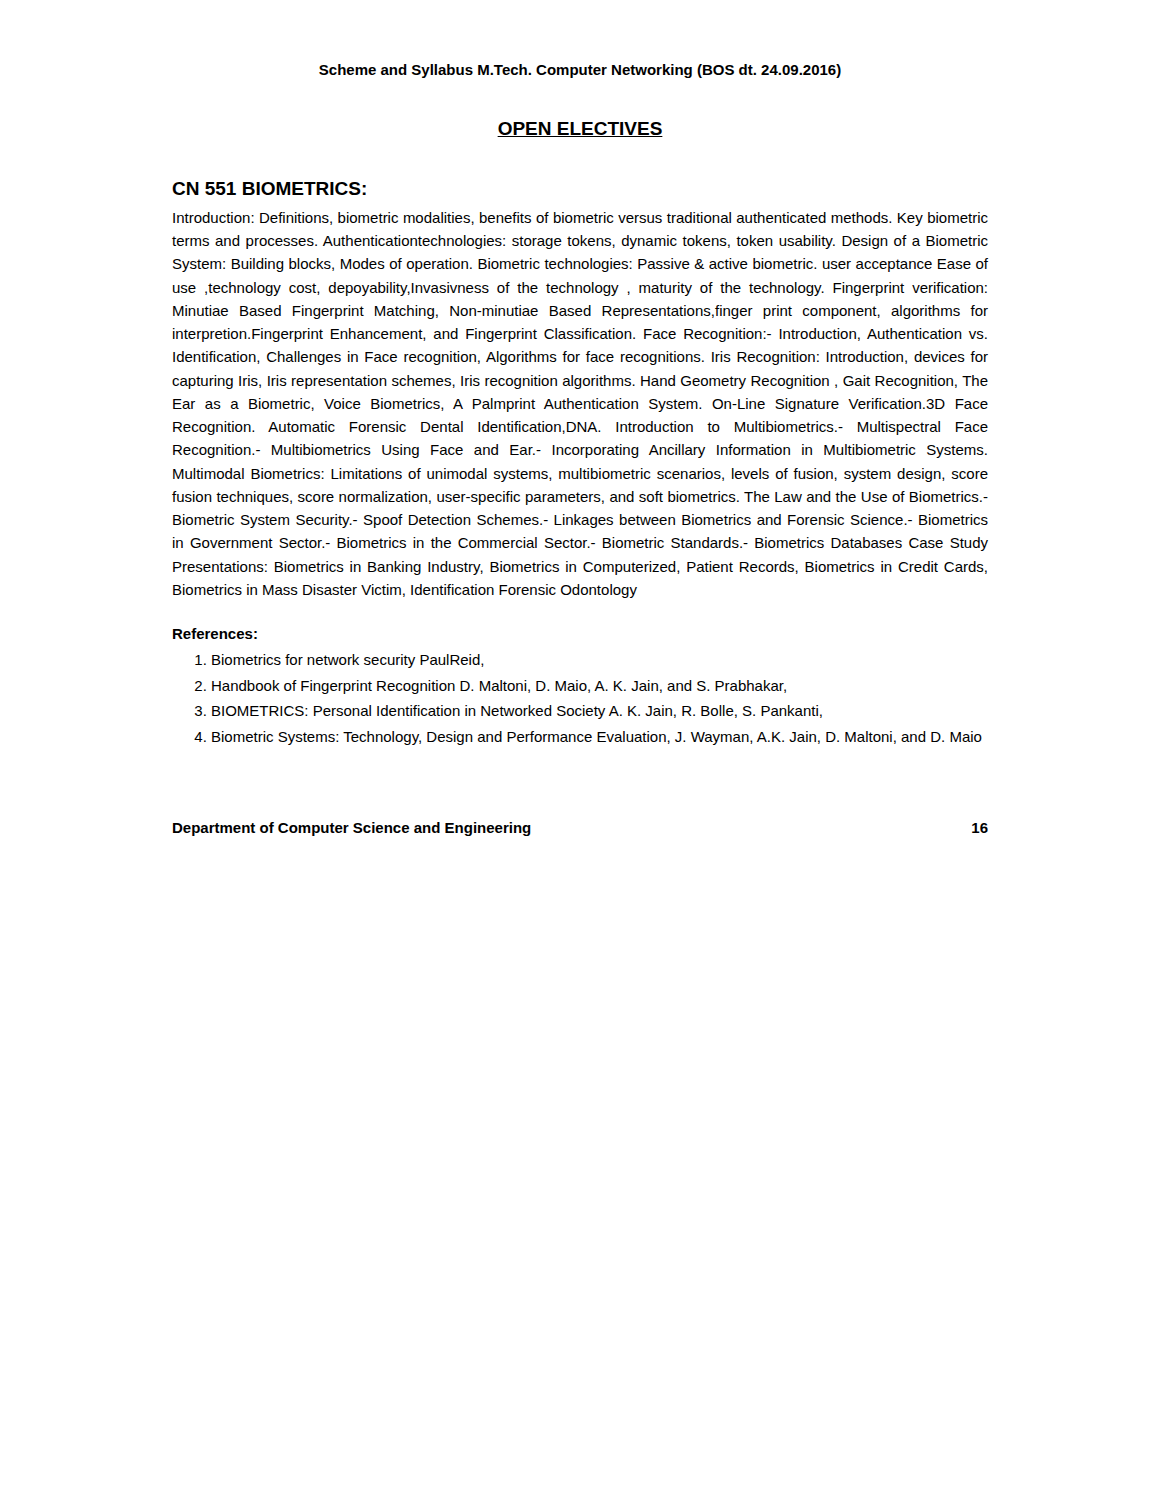Scheme and Syllabus M.Tech. Computer Networking (BOS dt. 24.09.2016)
OPEN ELECTIVES
CN 551 BIOMETRICS:
Introduction: Definitions, biometric modalities, benefits of biometric versus traditional authenticated methods. Key biometric terms and processes. Authenticationtechnologies: storage tokens, dynamic tokens, token usability. Design of a Biometric System: Building blocks, Modes of operation. Biometric technologies: Passive & active biometric. user acceptance Ease of use ,technology cost, depoyability,Invasivness of the technology , maturity of the technology. Fingerprint verification: Minutiae Based Fingerprint Matching, Non-minutiae Based Representations,finger print component, algorithms for interpretion.Fingerprint Enhancement, and Fingerprint Classification. Face Recognition:- Introduction, Authentication vs. Identification, Challenges in Face recognition, Algorithms for face recognitions. Iris Recognition: Introduction, devices for capturing Iris, Iris representation schemes, Iris recognition algorithms. Hand Geometry Recognition , Gait Recognition, The Ear as a Biometric, Voice Biometrics, A Palmprint Authentication System. On-Line Signature Verification.3D Face Recognition. Automatic Forensic Dental Identification,DNA. Introduction to Multibiometrics.- Multispectral Face Recognition.- Multibiometrics Using Face and Ear.- Incorporating Ancillary Information in Multibiometric Systems. Multimodal Biometrics: Limitations of unimodal systems, multibiometric scenarios, levels of fusion, system design, score fusion techniques, score normalization, user-specific parameters, and soft biometrics. The Law and the Use of Biometrics.- Biometric System Security.- Spoof Detection Schemes.- Linkages between Biometrics and Forensic Science.- Biometrics in Government Sector.- Biometrics in the Commercial Sector.- Biometric Standards.- Biometrics Databases Case Study Presentations: Biometrics in Banking Industry, Biometrics in Computerized, Patient Records, Biometrics in Credit Cards, Biometrics in Mass Disaster Victim, Identification Forensic Odontology
References:
Biometrics for network security PaulReid,
Handbook of Fingerprint Recognition D. Maltoni, D. Maio, A. K. Jain, and S. Prabhakar,
BIOMETRICS: Personal Identification in Networked Society A. K. Jain, R. Bolle, S. Pankanti,
Biometric Systems: Technology, Design and Performance Evaluation, J. Wayman, A.K. Jain, D. Maltoni, and D. Maio
Department of Computer Science and Engineering 16